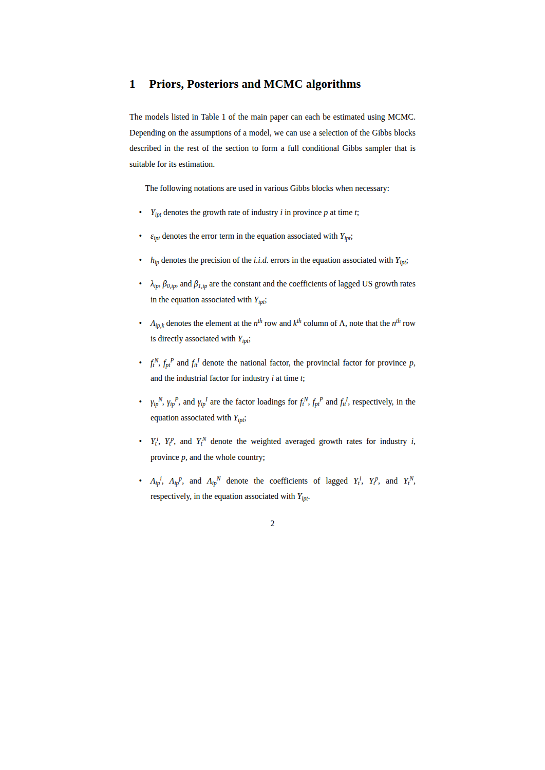1 Priors, Posteriors and MCMC algorithms
The models listed in Table 1 of the main paper can each be estimated using MCMC. Depending on the assumptions of a model, we can use a selection of the Gibbs blocks described in the rest of the section to form a full conditional Gibbs sampler that is suitable for its estimation.
The following notations are used in various Gibbs blocks when necessary:
Yipt denotes the growth rate of industry i in province p at time t;
εipt denotes the error term in the equation associated with Yipt;
hip denotes the precision of the i.i.d. errors in the equation associated with Yipt;
λip, β0,ip, and β1,ip are the constant and the coefficients of lagged US growth rates in the equation associated with Yipt;
Λip,k denotes the element at the nth row and kth column of Λ, note that the nth row is directly associated with Yipt;
ftN, fptP and fitI denote the national factor, the provincial factor for province p, and the industrial factor for industry i at time t;
γipN, γipP, and γipI are the factor loadings for ftN, fptP and fitI, respectively, in the equation associated with Yipt;
Yti, Ytp, and YtN denote the weighted averaged growth rates for industry i, province p, and the whole country;
Λipi, Λipp, and ΛipN denote the coefficients of lagged Yti, Ytp, and YtN, respectively, in the equation associated with Yipt.
2